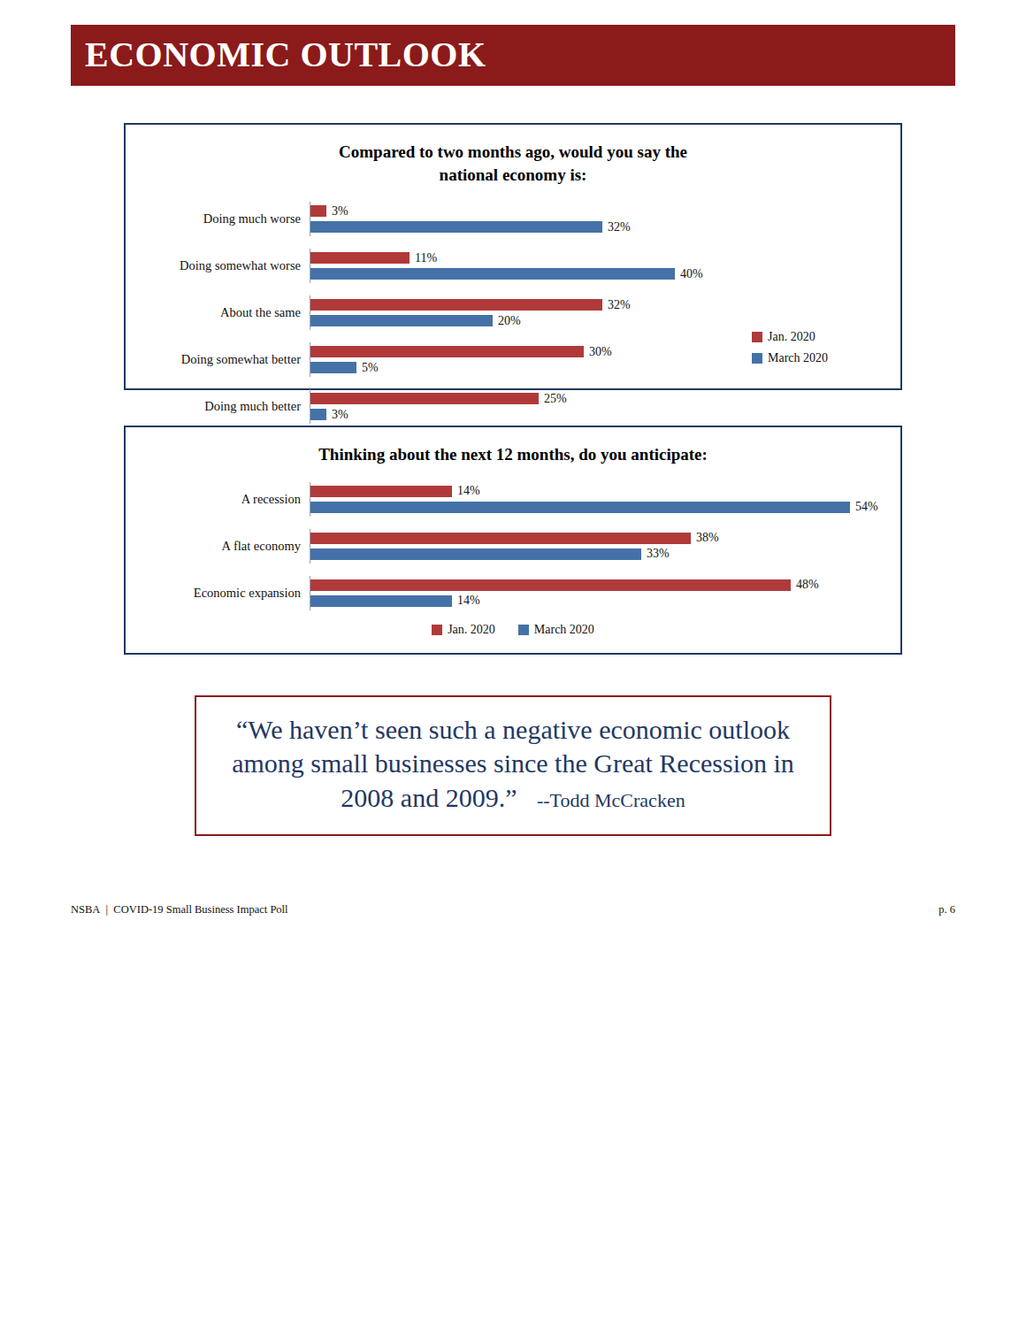ECONOMIC OUTLOOK
Compared to two months ago, would you say the
national economy is:
Doing much worse
3%
32%
Doing somewhat worse
11%
40%
About the same
32%
20%
Doing somewhat better
30%
5%
Doing much better
25%
3%
Jan. 2020
March 2020
Thinking about the next 12 months, do you anticipate:
A recession
14%
54%
A flat economy
38%
33%
Economic expansion
48%
14%
Jan. 2020
March 2020
“We haven’t seen such a negative economic outlook among small businesses since the Great Recession in 2008 and 2009.” --Todd McCracken
NSBA | COVID-19 Small Business Impact Poll
p. 6